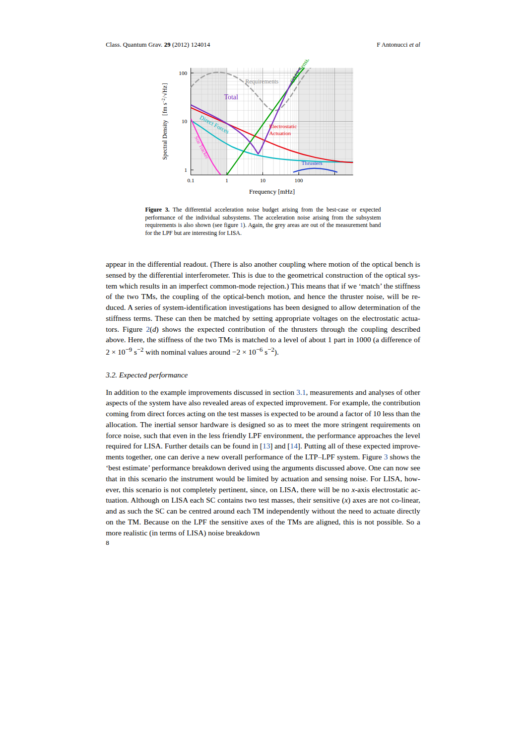Class. Quantum Grav. 29 (2012) 124014
F Antonucci et al
1 10 100 0.1 1 10 100 Frequency [mHz] Spectral Density [fm s−2/√Hz] Requirements Total Direct Forces Star Tracker OMS Sensing Electrostatic Actuation Thrusters
Figure 3. The differential acceleration noise budget arising from the best-case or expected performance of the individual subsystems. The acceleration noise arising from the subsystem requirements is also shown (see figure 1). Again, the grey areas are out of the measurement band for the LPF but are interesting for LISA.
appear in the differential readout. (There is also another coupling where motion of the optical bench is sensed by the differential interferometer. This is due to the geometrical construction of the optical system which results in an imperfect common-mode rejection.) This means that if we ‘match’ the stiffness of the two TMs, the coupling of the optical-bench motion, and hence the thruster noise, will be reduced. A series of system-identification investigations has been designed to allow determination of the stiffness terms. These can then be matched by setting appropriate voltages on the electrostatic actuators. Figure 2(d) shows the expected contribution of the thrusters through the coupling described above. Here, the stiffness of the two TMs is matched to a level of about 1 part in 1000 (a difference of 2 × 10−9 s−2 with nominal values around −2 × 10−6 s−2).
3.2. Expected performance
In addition to the example improvements discussed in section 3.1, measurements and analyses of other aspects of the system have also revealed areas of expected improvement. For example, the contribution coming from direct forces acting on the test masses is expected to be around a factor of 10 less than the allocation. The inertial sensor hardware is designed so as to meet the more stringent requirements on force noise, such that even in the less friendly LPF environment, the performance approaches the level required for LISA. Further details can be found in [13] and [14]. Putting all of these expected improvements together, one can derive a new overall performance of the LTP–LPF system. Figure 3 shows the ‘best estimate’ performance breakdown derived using the arguments discussed above. One can now see that in this scenario the instrument would be limited by actuation and sensing noise. For LISA, however, this scenario is not completely pertinent, since, on LISA, there will be no x-axis electrostatic actuation. Although on LISA each SC contains two test masses, their sensitive (x) axes are not co-linear, and as such the SC can be centred around each TM independently without the need to actuate directly on the TM. Because on the LPF the sensitive axes of the TMs are aligned, this is not possible. So a more realistic (in terms of LISA) noise breakdown
8